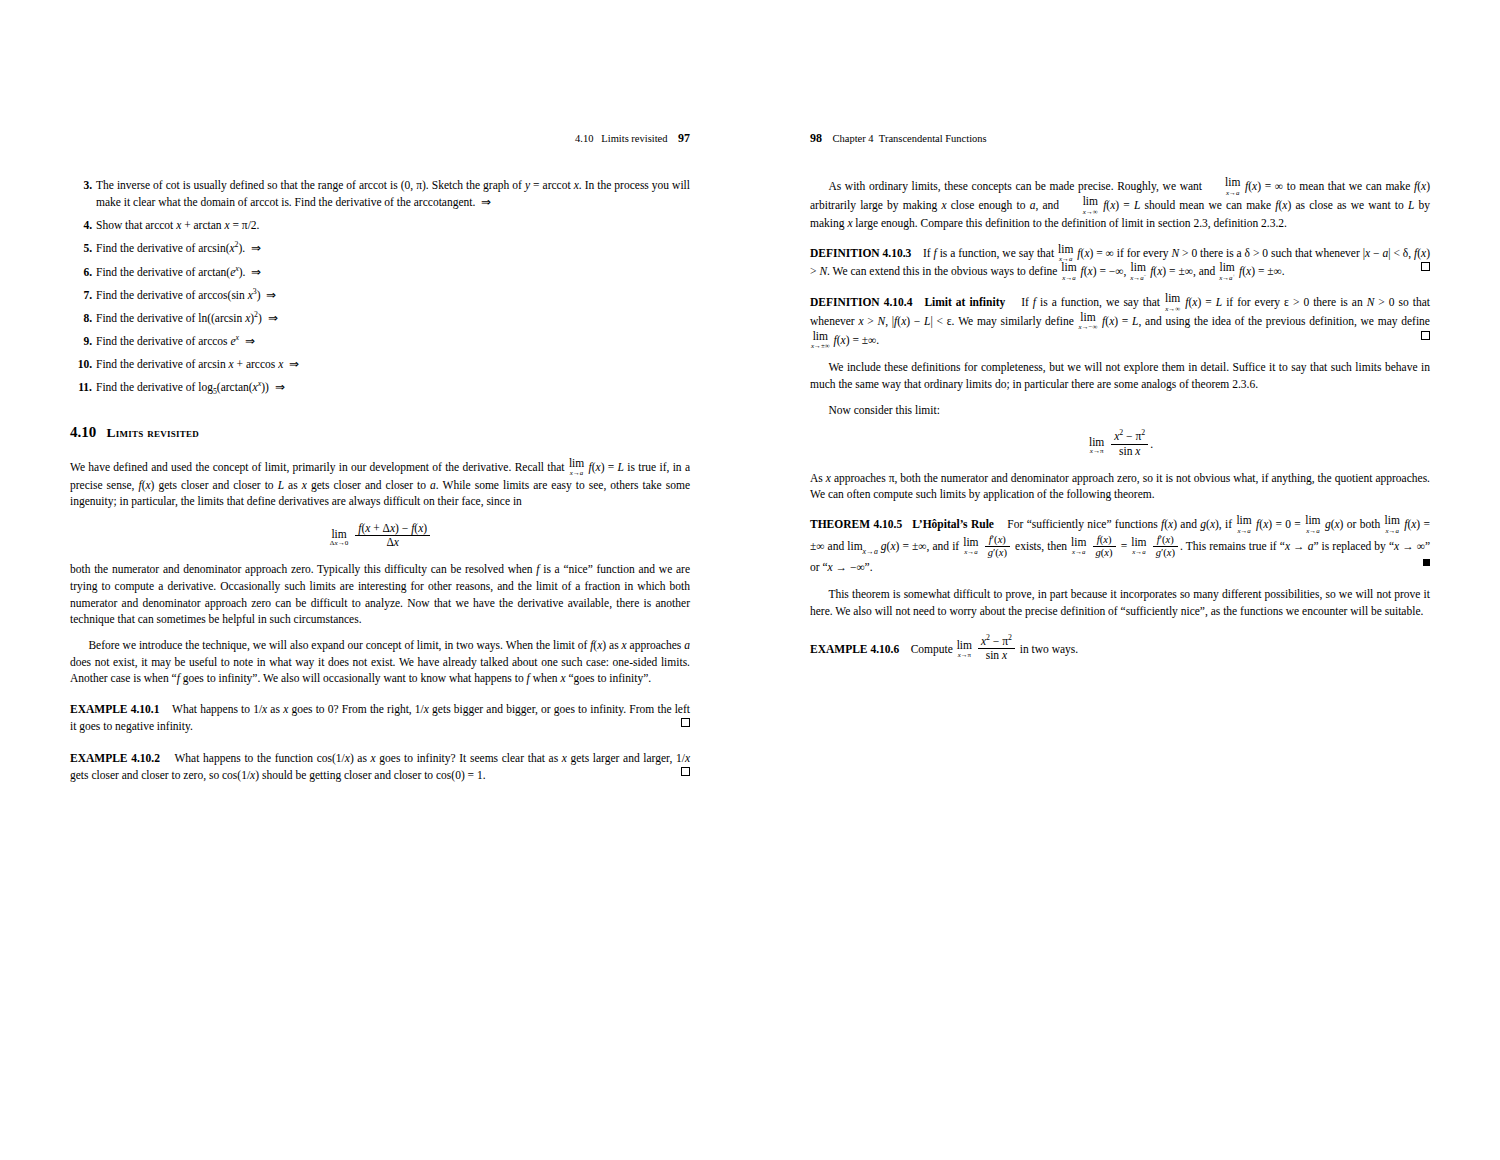4.10 Limits revisited 97
3. The inverse of cot is usually defined so that the range of arccot is (0, π). Sketch the graph of y = arccot x. In the process you will make it clear what the domain of arccot is. Find the derivative of the arccotangent. ⇒
4. Show that arccot x + arctan x = π/2.
5. Find the derivative of arcsin(x2). ⇒
6. Find the derivative of arctan(ex). ⇒
7. Find the derivative of arccos(sin x3) ⇒
8. Find the derivative of ln((arcsin x)2) ⇒
9. Find the derivative of arccos ex ⇒
10. Find the derivative of arcsin x + arccos x ⇒
11. Find the derivative of log5(arctan(xx)) ⇒
4.10 Limits revisited
We have defined and used the concept of limit, primarily in our development of the derivative. Recall that lim x→a f(x) = L is true if, in a precise sense, f(x) gets closer and closer to L as x gets closer and closer to a. While some limits are easy to see, others take some ingenuity; in particular, the limits that define derivatives are always difficult on their face, since in
lim Δx→0 f(x + Δx) − f(x) Δx
both the numerator and denominator approach zero. Typically this difficulty can be resolved when f is a “nice” function and we are trying to compute a derivative. Occasionally such limits are interesting for other reasons, and the limit of a fraction in which both numerator and denominator approach zero can be difficult to analyze. Now that we have the derivative available, there is another technique that can sometimes be helpful in such circumstances.
Before we introduce the technique, we will also expand our concept of limit, in two ways. When the limit of f(x) as x approaches a does not exist, it may be useful to note in what way it does not exist. We have already talked about one such case: one-sided limits. Another case is when “f goes to infinity”. We also will occasionally want to know what happens to f when x “goes to infinity”.
EXAMPLE 4.10.1 What happens to 1/x as x goes to 0? From the right, 1/x gets bigger and bigger, or goes to infinity. From the left it goes to negative infinity.
EXAMPLE 4.10.2 What happens to the function cos(1/x) as x goes to infinity? It seems clear that as x gets larger and larger, 1/x gets closer and closer to zero, so cos(1/x) should be getting closer and closer to cos(0) = 1.
98 Chapter 4 Transcendental Functions
As with ordinary limits, these concepts can be made precise. Roughly, we want lim x→a f(x) = ∞ to mean that we can make f(x) arbitrarily large by making x close enough to a, and lim x→∞ f(x) = L should mean we can make f(x) as close as we want to L by making x large enough. Compare this definition to the definition of limit in section 2.3, definition 2.3.2.
DEFINITION 4.10.3 If f is a function, we say that lim x→a f(x) = ∞ if for every N > 0 there is a δ > 0 such that whenever |x − a| < δ, f(x) > N. We can extend this in the obvious ways to define lim x→a f(x) = −∞, lim x→a− f(x) = ±∞, and lim x→a+ f(x) = ±∞.
DEFINITION 4.10.4 Limit at infinity If f is a function, we say that lim x→∞ f(x) = L if for every ε > 0 there is an N > 0 so that whenever x > N, |f(x) − L| < ε. We may similarly define lim x→−∞ f(x) = L, and using the idea of the previous definition, we may define lim x→±∞ f(x) = ±∞.
We include these definitions for completeness, but we will not explore them in detail. Suffice it to say that such limits behave in much the same way that ordinary limits do; in particular there are some analogs of theorem 2.3.6.
Now consider this limit:
lim x→π x2 − π2 sin x.
As x approaches π, both the numerator and denominator approach zero, so it is not obvious what, if anything, the quotient approaches. We can often compute such limits by application of the following theorem.
THEOREM 4.10.5 L’Hôpital’s Rule For “sufficiently nice” functions f(x) and g(x), if lim x→a f(x) = 0 = lim x→a g(x) or both lim x→a f(x) = ±∞ and limx→a g(x) = ±∞, and if lim x→a f′(x) g′(x) exists, then lim x→a f(x) g(x) = lim x→a f′(x) g′(x). This remains true if “x → a” is replaced by “x → ∞” or “x → −∞”.
This theorem is somewhat difficult to prove, in part because it incorporates so many different possibilities, so we will not prove it here. We also will not need to worry about the precise definition of “sufficiently nice”, as the functions we encounter will be suitable.
EXAMPLE 4.10.6 Compute lim x→π x2 − π2 sin x in two ways.